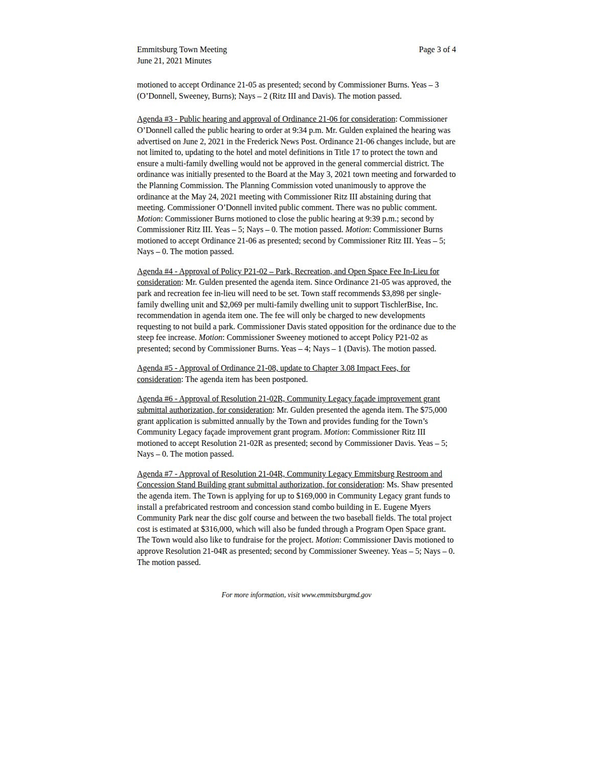Emmitsburg Town Meeting
June 21, 2021 Minutes
Page 3 of 4
motioned to accept Ordinance 21-05 as presented; second by Commissioner Burns. Yeas – 3 (O’Donnell, Sweeney, Burns); Nays – 2 (Ritz III and Davis). The motion passed.
Agenda #3 - Public hearing and approval of Ordinance 21-06 for consideration: Commissioner O’Donnell called the public hearing to order at 9:34 p.m. Mr. Gulden explained the hearing was advertised on June 2, 2021 in the Frederick News Post. Ordinance 21-06 changes include, but are not limited to, updating to the hotel and motel definitions in Title 17 to protect the town and ensure a multi-family dwelling would not be approved in the general commercial district. The ordinance was initially presented to the Board at the May 3, 2021 town meeting and forwarded to the Planning Commission. The Planning Commission voted unanimously to approve the ordinance at the May 24, 2021 meeting with Commissioner Ritz III abstaining during that meeting. Commissioner O’Donnell invited public comment. There was no public comment. Motion: Commissioner Burns motioned to close the public hearing at 9:39 p.m.; second by Commissioner Ritz III. Yeas – 5; Nays – 0. The motion passed. Motion: Commissioner Burns motioned to accept Ordinance 21-06 as presented; second by Commissioner Ritz III. Yeas – 5; Nays – 0. The motion passed.
Agenda #4 - Approval of Policy P21-02 – Park, Recreation, and Open Space Fee In-Lieu for consideration: Mr. Gulden presented the agenda item. Since Ordinance 21-05 was approved, the park and recreation fee in-lieu will need to be set. Town staff recommends $3,898 per single-family dwelling unit and $2,069 per multi-family dwelling unit to support TischlerBise, Inc. recommendation in agenda item one. The fee will only be charged to new developments requesting to not build a park. Commissioner Davis stated opposition for the ordinance due to the steep fee increase. Motion: Commissioner Sweeney motioned to accept Policy P21-02 as presented; second by Commissioner Burns. Yeas – 4; Nays – 1 (Davis). The motion passed.
Agenda #5 - Approval of Ordinance 21-08, update to Chapter 3.08 Impact Fees, for consideration: The agenda item has been postponed.
Agenda #6 - Approval of Resolution 21-02R, Community Legacy façade improvement grant submittal authorization, for consideration: Mr. Gulden presented the agenda item. The $75,000 grant application is submitted annually by the Town and provides funding for the Town’s Community Legacy façade improvement grant program. Motion: Commissioner Ritz III motioned to accept Resolution 21-02R as presented; second by Commissioner Davis. Yeas – 5; Nays – 0. The motion passed.
Agenda #7 - Approval of Resolution 21-04R, Community Legacy Emmitsburg Restroom and Concession Stand Building grant submittal authorization, for consideration: Ms. Shaw presented the agenda item. The Town is applying for up to $169,000 in Community Legacy grant funds to install a prefabricated restroom and concession stand combo building in E. Eugene Myers Community Park near the disc golf course and between the two baseball fields. The total project cost is estimated at $316,000, which will also be funded through a Program Open Space grant. The Town would also like to fundraise for the project. Motion: Commissioner Davis motioned to approve Resolution 21-04R as presented; second by Commissioner Sweeney. Yeas – 5; Nays – 0. The motion passed.
For more information, visit www.emmitsburgmd.gov